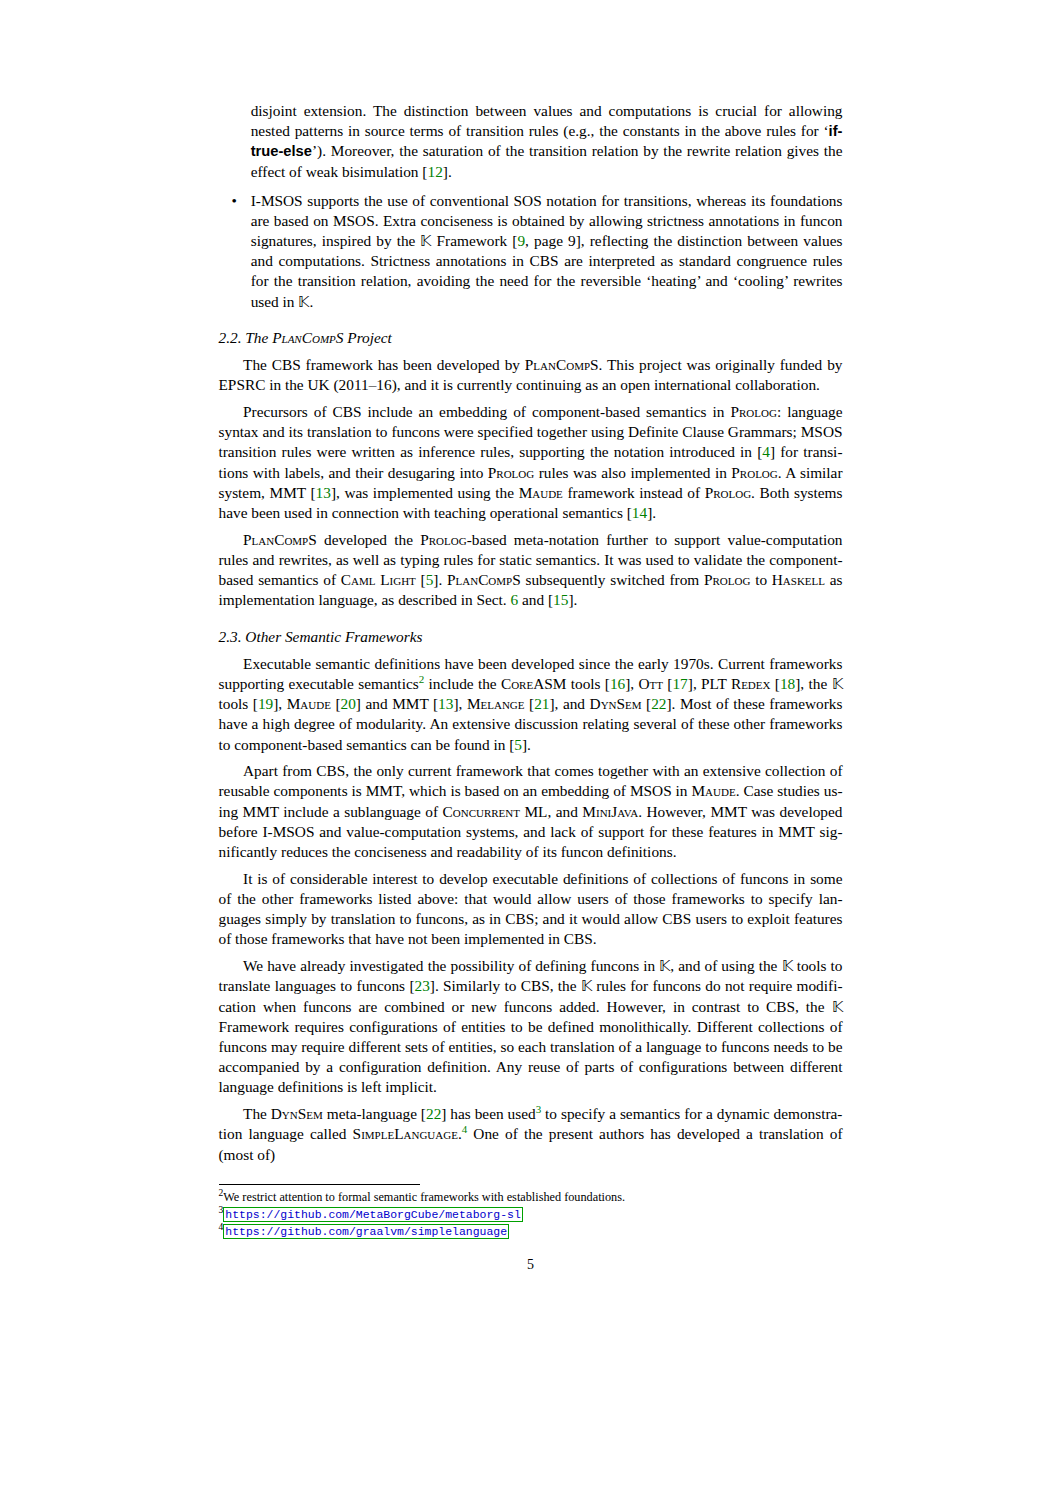disjoint extension. The distinction between values and computations is crucial for allowing nested patterns in source terms of transition rules (e.g., the constants in the above rules for ‘if-true-else’). Moreover, the saturation of the transition relation by the rewrite relation gives the effect of weak bisimulation [12].
I-MSOS supports the use of conventional SOS notation for transitions, whereas its foundations are based on MSOS. Extra conciseness is obtained by allowing strictness annotations in funcon signatures, inspired by the 𝕂 Framework [9, page 9], reflecting the distinction between values and computations. Strictness annotations in CBS are interpreted as standard congruence rules for the transition relation, avoiding the need for the reversible ‘heating’ and ‘cooling’ rewrites used in 𝕂.
2.2. The PlanCompS Project
The CBS framework has been developed by PlanCompS. This project was originally funded by EPSRC in the UK (2011–16), and it is currently continuing as an open international collaboration.
Precursors of CBS include an embedding of component-based semantics in Prolog: language syntax and its translation to funcons were specified together using Definite Clause Grammars; MSOS transition rules were written as inference rules, supporting the notation introduced in [4] for transitions with labels, and their desugaring into Prolog rules was also implemented in Prolog. A similar system, MMT [13], was implemented using the Maude framework instead of Prolog. Both systems have been used in connection with teaching operational semantics [14].
PlanCompS developed the Prolog-based meta-notation further to support value-computation rules and rewrites, as well as typing rules for static semantics. It was used to validate the component-based semantics of Caml Light [5]. PlanCompS subsequently switched from Prolog to Haskell as implementation language, as described in Sect. 6 and [15].
2.3. Other Semantic Frameworks
Executable semantic definitions have been developed since the early 1970s. Current frameworks supporting executable semantics2 include the CoreASM tools [16], Ott [17], PLT Redex [18], the 𝕂 tools [19], Maude [20] and MMT [13], Melange [21], and DynSem [22]. Most of these frameworks have a high degree of modularity. An extensive discussion relating several of these other frameworks to component-based semantics can be found in [5].
Apart from CBS, the only current framework that comes together with an extensive collection of reusable components is MMT, which is based on an embedding of MSOS in Maude. Case studies using MMT include a sublanguage of Concurrent ML, and MiniJava. However, MMT was developed before I-MSOS and value-computation systems, and lack of support for these features in MMT significantly reduces the conciseness and readability of its funcon definitions.
It is of considerable interest to develop executable definitions of collections of funcons in some of the other frameworks listed above: that would allow users of those frameworks to specify languages simply by translation to funcons, as in CBS; and it would allow CBS users to exploit features of those frameworks that have not been implemented in CBS.
We have already investigated the possibility of defining funcons in 𝕂, and of using the 𝕂 tools to translate languages to funcons [23]. Similarly to CBS, the 𝕂 rules for funcons do not require modification when funcons are combined or new funcons added. However, in contrast to CBS, the 𝕂 Framework requires configurations of entities to be defined monolithically. Different collections of funcons may require different sets of entities, so each translation of a language to funcons needs to be accompanied by a configuration definition. Any reuse of parts of configurations between different language definitions is left implicit.
The DynSem meta-language [22] has been used3 to specify a semantics for a dynamic demonstration language called SimpleLanguage.4 One of the present authors has developed a translation of (most of)
2We restrict attention to formal semantic frameworks with established foundations.
3https://github.com/MetaBorgCube/metaborg-sl
4https://github.com/graalvm/simplelanguage
5